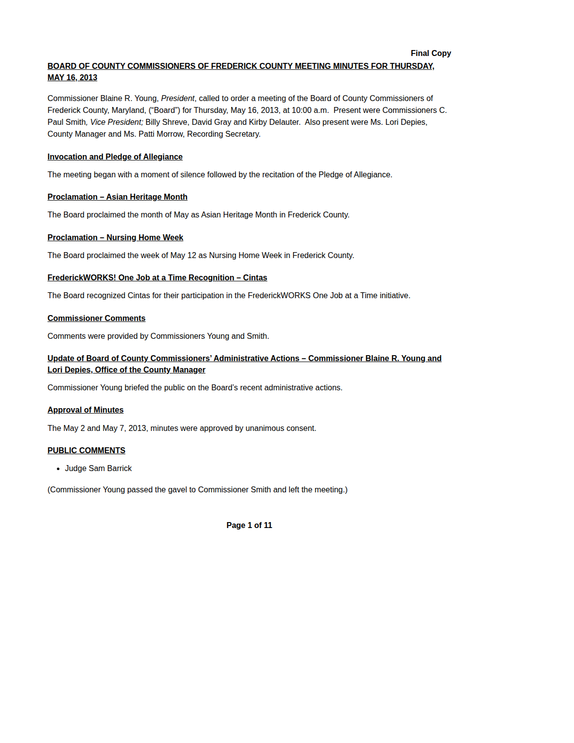Final Copy
BOARD OF COUNTY COMMISSIONERS OF FREDERICK COUNTY MEETING MINUTES FOR THURSDAY, MAY 16, 2013
Commissioner Blaine R. Young, President, called to order a meeting of the Board of County Commissioners of Frederick County, Maryland, (“Board”) for Thursday, May 16, 2013, at 10:00 a.m. Present were Commissioners C. Paul Smith, Vice President; Billy Shreve, David Gray and Kirby Delauter. Also present were Ms. Lori Depies, County Manager and Ms. Patti Morrow, Recording Secretary.
Invocation and Pledge of Allegiance
The meeting began with a moment of silence followed by the recitation of the Pledge of Allegiance.
Proclamation – Asian Heritage Month
The Board proclaimed the month of May as Asian Heritage Month in Frederick County.
Proclamation – Nursing Home Week
The Board proclaimed the week of May 12 as Nursing Home Week in Frederick County.
FrederickWORKS! One Job at a Time Recognition – Cintas
The Board recognized Cintas for their participation in the FrederickWORKS One Job at a Time initiative.
Commissioner Comments
Comments were provided by Commissioners Young and Smith.
Update of Board of County Commissioners’ Administrative Actions – Commissioner Blaine R. Young and Lori Depies, Office of the County Manager
Commissioner Young briefed the public on the Board’s recent administrative actions.
Approval of Minutes
The May 2 and May 7, 2013, minutes were approved by unanimous consent.
PUBLIC COMMENTS
Judge Sam Barrick
(Commissioner Young passed the gavel to Commissioner Smith and left the meeting.)
Page 1 of 11